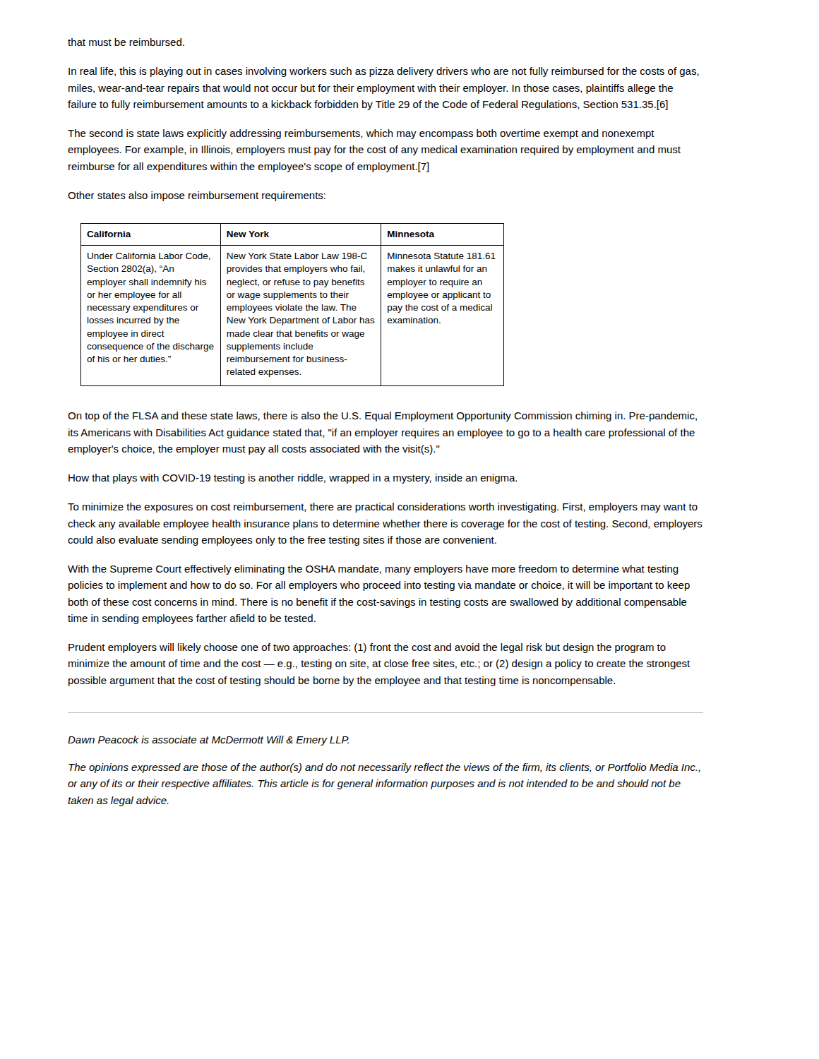that must be reimbursed.
In real life, this is playing out in cases involving workers such as pizza delivery drivers who are not fully reimbursed for the costs of gas, miles, wear-and-tear repairs that would not occur but for their employment with their employer. In those cases, plaintiffs allege the failure to fully reimbursement amounts to a kickback forbidden by Title 29 of the Code of Federal Regulations, Section 531.35.[6]
The second is state laws explicitly addressing reimbursements, which may encompass both overtime exempt and nonexempt employees. For example, in Illinois, employers must pay for the cost of any medical examination required by employment and must reimburse for all expenditures within the employee's scope of employment.[7]
Other states also impose reimbursement requirements:
| California | New York | Minnesota |
| --- | --- | --- |
| Under California Labor Code, Section 2802(a), “An employer shall indemnify his or her employee for all necessary expenditures or losses incurred by the employee in direct consequence of the discharge of his or her duties.” | New York State Labor Law 198-C provides that employers who fail, neglect, or refuse to pay benefits or wage supplements to their employees violate the law. The New York Department of Labor has made clear that benefits or wage supplements include reimbursement for business-related expenses. | Minnesota Statute 181.61 makes it unlawful for an employer to require an employee or applicant to pay the cost of a medical examination. |
On top of the FLSA and these state laws, there is also the U.S. Equal Employment Opportunity Commission chiming in. Pre-pandemic, its Americans with Disabilities Act guidance stated that, "if an employer requires an employee to go to a health care professional of the employer's choice, the employer must pay all costs associated with the visit(s)."
How that plays with COVID-19 testing is another riddle, wrapped in a mystery, inside an enigma.
To minimize the exposures on cost reimbursement, there are practical considerations worth investigating. First, employers may want to check any available employee health insurance plans to determine whether there is coverage for the cost of testing. Second, employers could also evaluate sending employees only to the free testing sites if those are convenient.
With the Supreme Court effectively eliminating the OSHA mandate, many employers have more freedom to determine what testing policies to implement and how to do so. For all employers who proceed into testing via mandate or choice, it will be important to keep both of these cost concerns in mind. There is no benefit if the cost-savings in testing costs are swallowed by additional compensable time in sending employees farther afield to be tested.
Prudent employers will likely choose one of two approaches: (1) front the cost and avoid the legal risk but design the program to minimize the amount of time and the cost — e.g., testing on site, at close free sites, etc.; or (2) design a policy to create the strongest possible argument that the cost of testing should be borne by the employee and that testing time is noncompensable.
Dawn Peacock is associate at McDermott Will & Emery LLP.
The opinions expressed are those of the author(s) and do not necessarily reflect the views of the firm, its clients, or Portfolio Media Inc., or any of its or their respective affiliates. This article is for general information purposes and is not intended to be and should not be taken as legal advice.